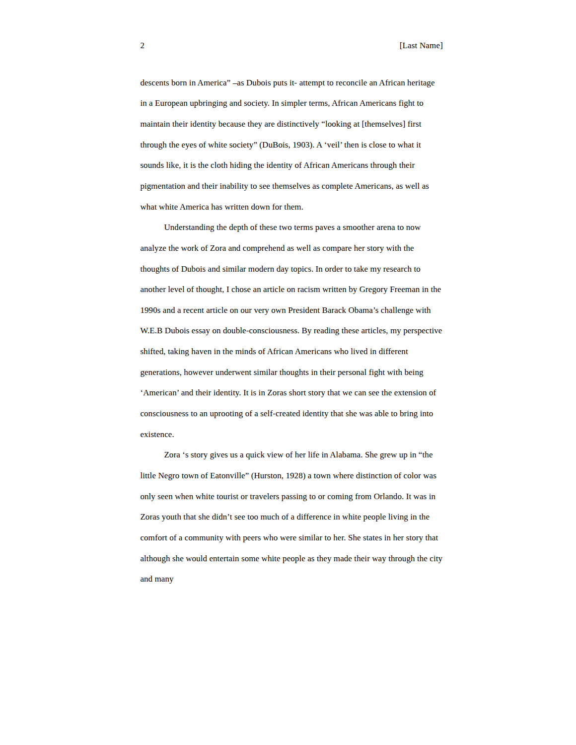2 [Last Name]
descents born in America” –as Dubois puts it- attempt to reconcile an African heritage in a European upbringing and society. In simpler terms, African Americans fight to maintain their identity because they are distinctively “looking at [themselves] first through the eyes of white society” (DuBois, 1903). A ‘veil’ then is close to what it sounds like, it is the cloth hiding the identity of African Americans through their pigmentation and their inability to see themselves as complete Americans, as well as what white America has written down for them.
Understanding the depth of these two terms paves a smoother arena to now analyze the work of Zora and comprehend as well as compare her story with the thoughts of Dubois and similar modern day topics. In order to take my research to another level of thought, I chose an article on racism written by Gregory Freeman in the 1990s and a recent article on our very own President Barack Obama’s challenge with W.E.B Dubois essay on double-consciousness. By reading these articles, my perspective shifted, taking haven in the minds of African Americans who lived in different generations, however underwent similar thoughts in their personal fight with being ‘American’ and their identity. It is in Zoras short story that we can see the extension of consciousness to an uprooting of a self-created identity that she was able to bring into existence.
Zora ‘s story gives us a quick view of her life in Alabama. She grew up in “the little Negro town of Eatonville” (Hurston, 1928) a town where distinction of color was only seen when white tourist or travelers passing to or coming from Orlando. It was in Zoras youth that she didn’t see too much of a difference in white people living in the comfort of a community with peers who were similar to her. She states in her story that although she would entertain some white people as they made their way through the city and many